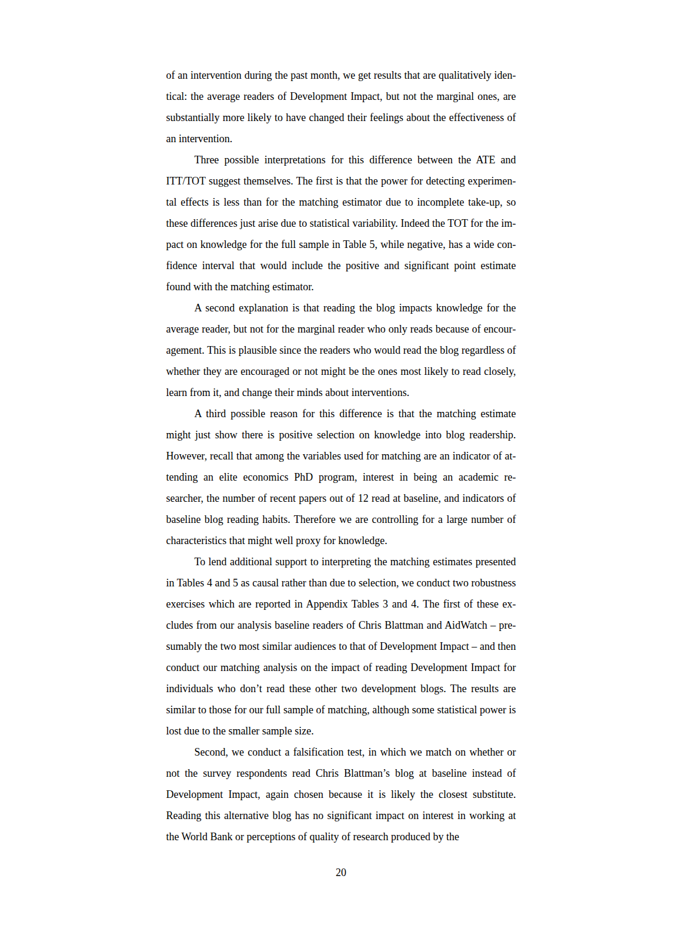of an intervention during the past month, we get results that are qualitatively identical: the average readers of Development Impact, but not the marginal ones, are substantially more likely to have changed their feelings about the effectiveness of an intervention.
Three possible interpretations for this difference between the ATE and ITT/TOT suggest themselves. The first is that the power for detecting experimental effects is less than for the matching estimator due to incomplete take-up, so these differences just arise due to statistical variability. Indeed the TOT for the impact on knowledge for the full sample in Table 5, while negative, has a wide confidence interval that would include the positive and significant point estimate found with the matching estimator.
A second explanation is that reading the blog impacts knowledge for the average reader, but not for the marginal reader who only reads because of encouragement. This is plausible since the readers who would read the blog regardless of whether they are encouraged or not might be the ones most likely to read closely, learn from it, and change their minds about interventions.
A third possible reason for this difference is that the matching estimate might just show there is positive selection on knowledge into blog readership. However, recall that among the variables used for matching are an indicator of attending an elite economics PhD program, interest in being an academic researcher, the number of recent papers out of 12 read at baseline, and indicators of baseline blog reading habits. Therefore we are controlling for a large number of characteristics that might well proxy for knowledge.
To lend additional support to interpreting the matching estimates presented in Tables 4 and 5 as causal rather than due to selection, we conduct two robustness exercises which are reported in Appendix Tables 3 and 4. The first of these excludes from our analysis baseline readers of Chris Blattman and AidWatch – presumably the two most similar audiences to that of Development Impact – and then conduct our matching analysis on the impact of reading Development Impact for individuals who don’t read these other two development blogs. The results are similar to those for our full sample of matching, although some statistical power is lost due to the smaller sample size.
Second, we conduct a falsification test, in which we match on whether or not the survey respondents read Chris Blattman’s blog at baseline instead of Development Impact, again chosen because it is likely the closest substitute. Reading this alternative blog has no significant impact on interest in working at the World Bank or perceptions of quality of research produced by the
20